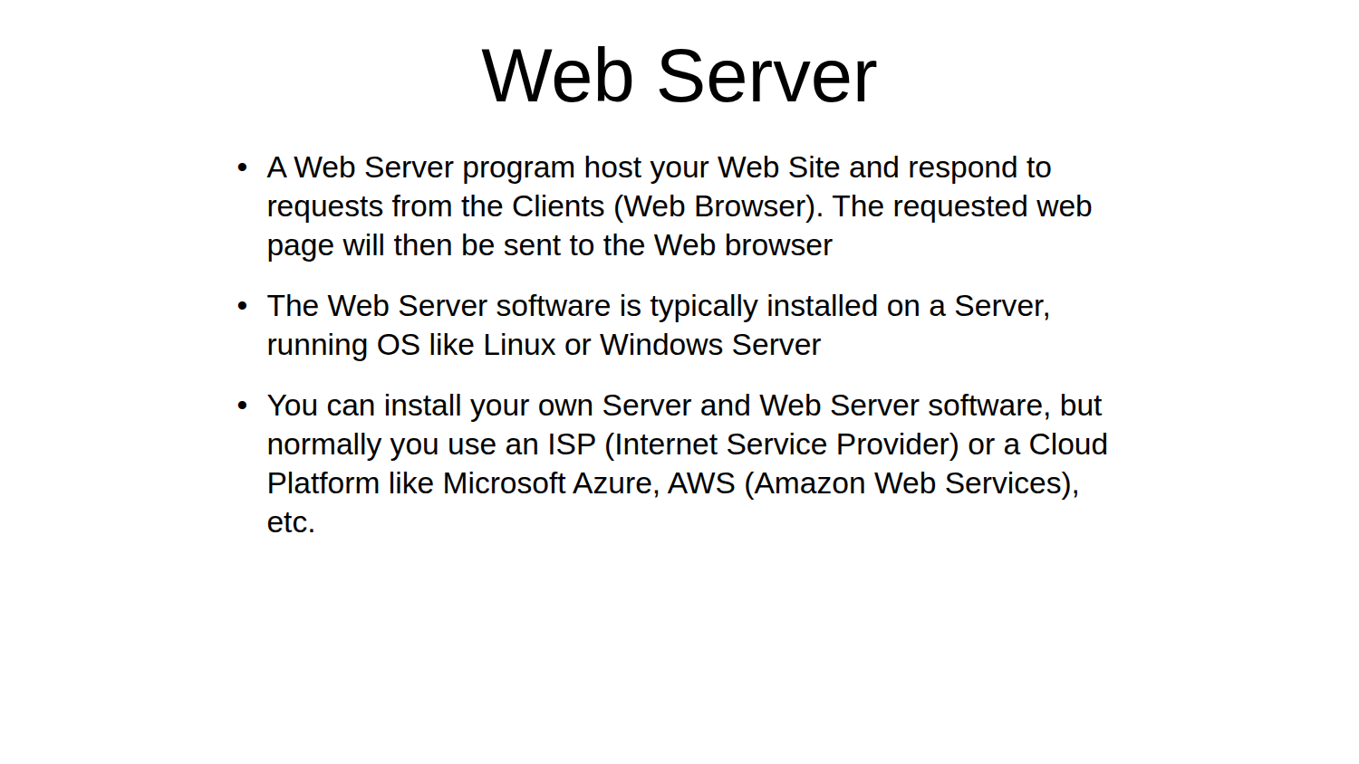Web Server
A Web Server program host your Web Site and respond to requests from the Clients (Web Browser). The requested web page will then be sent to the Web browser
The Web Server software is typically installed on a Server, running OS like Linux or Windows Server
You can install your own Server and Web Server software, but normally you use an ISP (Internet Service Provider) or a Cloud Platform like Microsoft Azure, AWS (Amazon Web Services), etc.